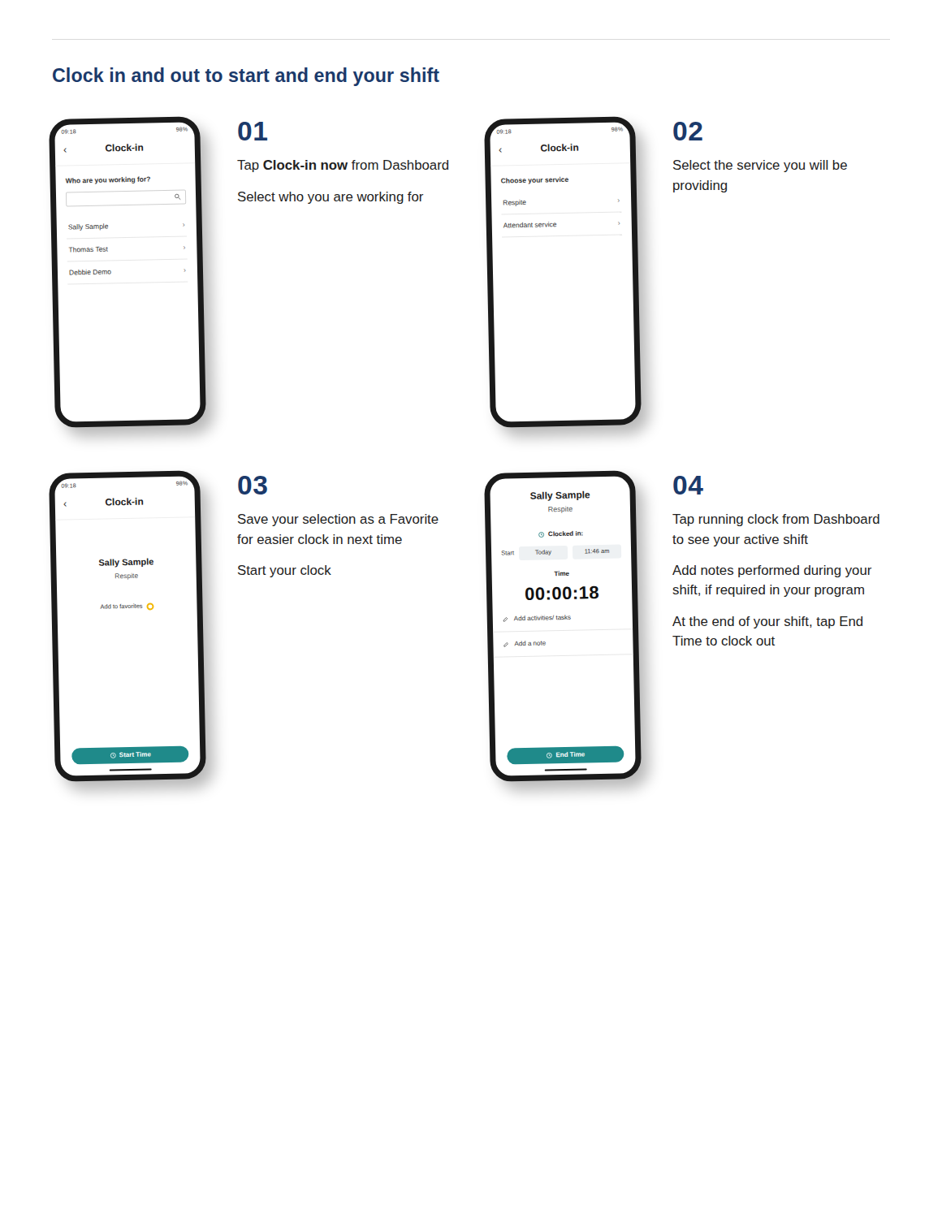Clock in and out to start and end your shift
09:18 98%
‹ Clock-in
Who are you working for?
Sally Sample›
Thomas Test›
Debbie Demo›
01
Tap Clock-in now from Dashboard
Select who you are working for
09:18 98%
‹ Clock-in
Choose your service
Respite›
Attendant service›
02
Select the service you will be providing
09:18 98%
‹ Clock-in
Sally Sample
Respite
Add to favorites
Start Time
03
Save your selection as a Favorite for easier clock in next time
Start your clock
Sally Sample
Respite
Clocked in:
Start Today 11:46 am
Time
00:00:18
Add activities/ tasks
Add a note
End Time
04
Tap running clock from Dashboard to see your active shift
Add notes performed during your shift, if required in your program
At the end of your shift, tap End Time to clock out